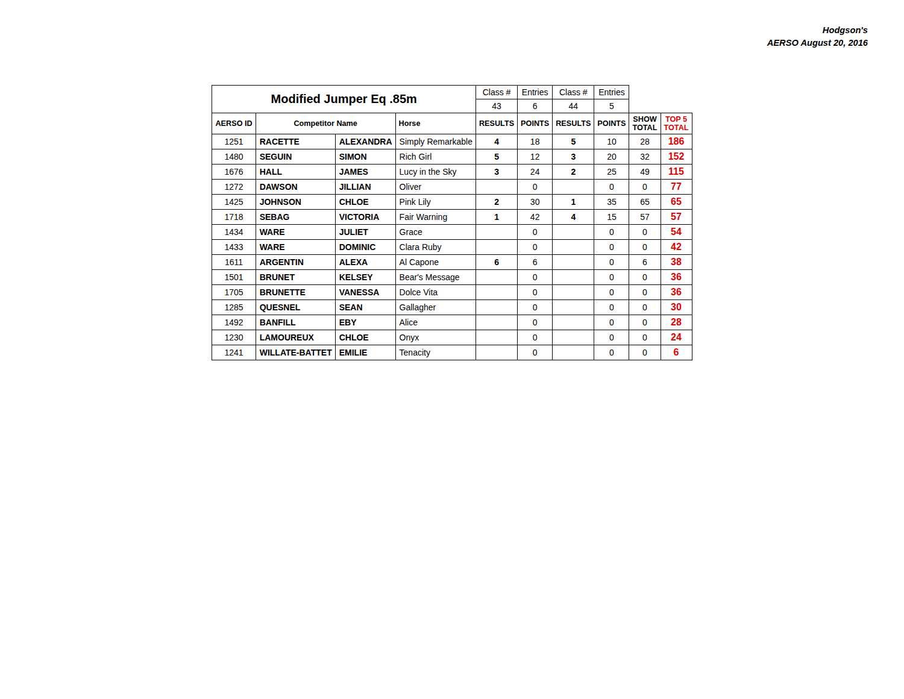Hodgson's
AERSO August 20, 2016
| Modified Jumper Eq .85m | Class # | Entries | Class # | Entries | | |
| 43 | 6 | 44 | 5 | | |
| AERSO ID | Competitor Name | Horse | RESULTS | POINTS | RESULTS | POINTS | SHOW TOTAL | TOP 5 TOTAL |
| 1251 | RACETTE | ALEXANDRA | Simply Remarkable | 4 | 18 | 5 | 10 | 28 | 186 |
| 1480 | SEGUIN | SIMON | Rich Girl | 5 | 12 | 3 | 20 | 32 | 152 |
| 1676 | HALL | JAMES | Lucy in the Sky | 3 | 24 | 2 | 25 | 49 | 115 |
| 1272 | DAWSON | JILLIAN | Oliver | | 0 | | 0 | 0 | 77 |
| 1425 | JOHNSON | CHLOE | Pink Lily | 2 | 30 | 1 | 35 | 65 | 65 |
| 1718 | SEBAG | VICTORIA | Fair Warning | 1 | 42 | 4 | 15 | 57 | 57 |
| 1434 | WARE | JULIET | Grace | | 0 | | 0 | 0 | 54 |
| 1433 | WARE | DOMINIC | Clara Ruby | | 0 | | 0 | 0 | 42 |
| 1611 | ARGENTIN | ALEXA | Al Capone | 6 | 6 | | 0 | 6 | 38 |
| 1501 | BRUNET | KELSEY | Bear's Message | | 0 | | 0 | 0 | 36 |
| 1705 | BRUNETTE | VANESSA | Dolce Vita | | 0 | | 0 | 0 | 36 |
| 1285 | QUESNEL | SEAN | Gallagher | | 0 | | 0 | 0 | 30 |
| 1492 | BANFILL | EBY | Alice | | 0 | | 0 | 0 | 28 |
| 1230 | LAMOUREUX | CHLOE | Onyx | | 0 | | 0 | 0 | 24 |
| 1241 | WILLATE-BATTET | EMILIE | Tenacity | | 0 | | 0 | 0 | 6 |